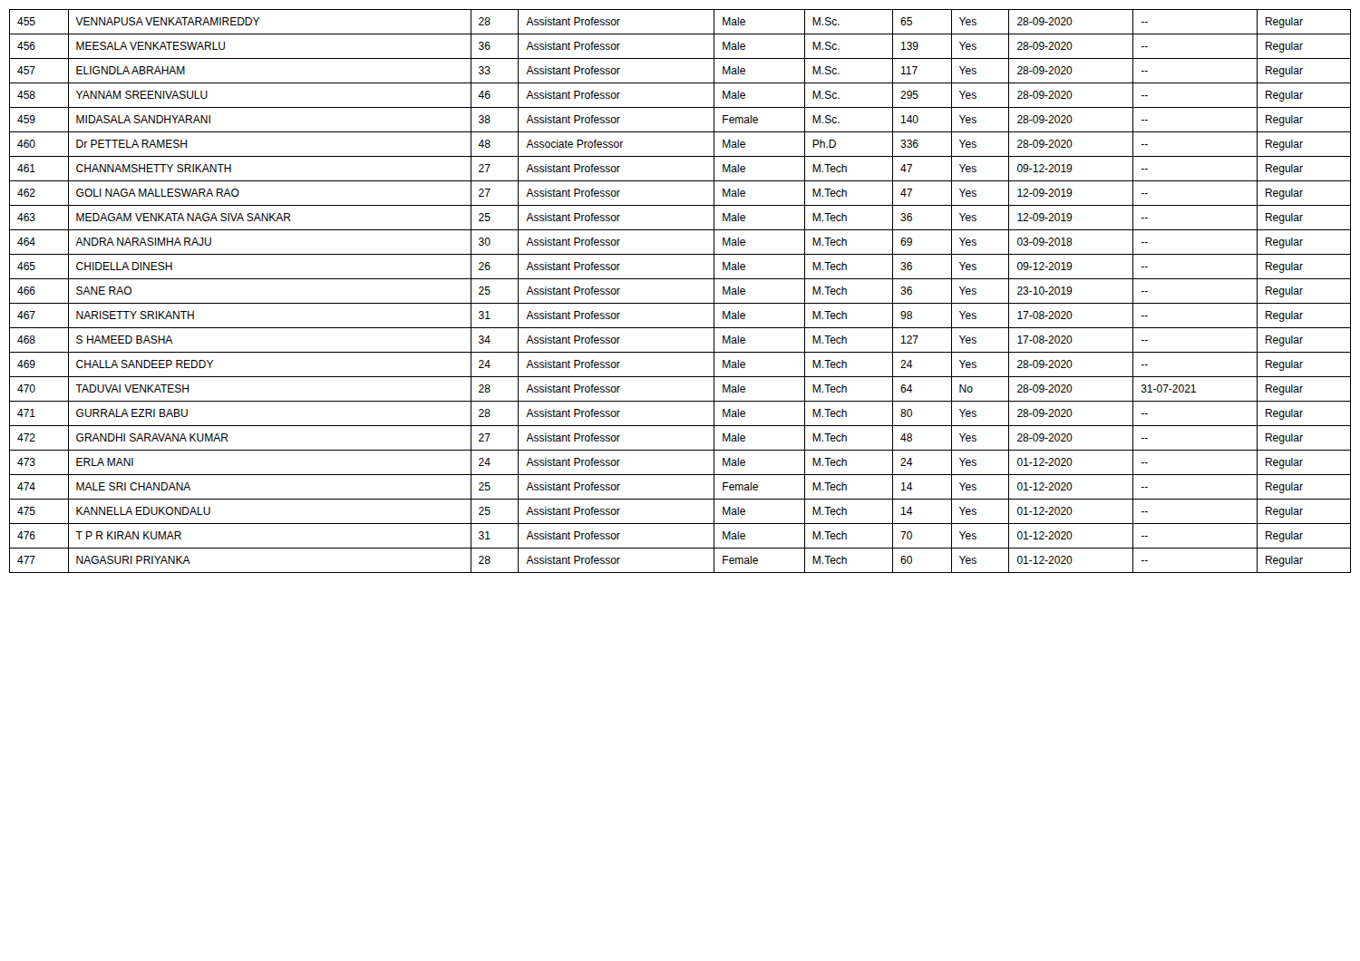| 455 | VENNAPUSA VENKATARAMIREDDY | 28 | Assistant Professor | Male | M.Sc. | 65 | Yes | 28-09-2020 | -- | Regular |
| 456 | MEESALA VENKATESWARLU | 36 | Assistant Professor | Male | M.Sc. | 139 | Yes | 28-09-2020 | -- | Regular |
| 457 | ELIGNDLA ABRAHAM | 33 | Assistant Professor | Male | M.Sc. | 117 | Yes | 28-09-2020 | -- | Regular |
| 458 | YANNAM SREENIVASULU | 46 | Assistant Professor | Male | M.Sc. | 295 | Yes | 28-09-2020 | -- | Regular |
| 459 | MIDASALA SANDHYARANI | 38 | Assistant Professor | Female | M.Sc. | 140 | Yes | 28-09-2020 | -- | Regular |
| 460 | Dr PETTELA RAMESH | 48 | Associate Professor | Male | Ph.D | 336 | Yes | 28-09-2020 | -- | Regular |
| 461 | CHANNAMSHETTY SRIKANTH | 27 | Assistant Professor | Male | M.Tech | 47 | Yes | 09-12-2019 | -- | Regular |
| 462 | GOLI NAGA MALLESWARA RAO | 27 | Assistant Professor | Male | M.Tech | 47 | Yes | 12-09-2019 | -- | Regular |
| 463 | MEDAGAM VENKATA NAGA SIVA SANKAR | 25 | Assistant Professor | Male | M.Tech | 36 | Yes | 12-09-2019 | -- | Regular |
| 464 | ANDRA NARASIMHA RAJU | 30 | Assistant Professor | Male | M.Tech | 69 | Yes | 03-09-2018 | -- | Regular |
| 465 | CHIDELLA DINESH | 26 | Assistant Professor | Male | M.Tech | 36 | Yes | 09-12-2019 | -- | Regular |
| 466 | SANE RAO | 25 | Assistant Professor | Male | M.Tech | 36 | Yes | 23-10-2019 | -- | Regular |
| 467 | NARISETTY SRIKANTH | 31 | Assistant Professor | Male | M.Tech | 98 | Yes | 17-08-2020 | -- | Regular |
| 468 | S HAMEED BASHA | 34 | Assistant Professor | Male | M.Tech | 127 | Yes | 17-08-2020 | -- | Regular |
| 469 | CHALLA SANDEEP REDDY | 24 | Assistant Professor | Male | M.Tech | 24 | Yes | 28-09-2020 | -- | Regular |
| 470 | TADUVAI VENKATESH | 28 | Assistant Professor | Male | M.Tech | 64 | No | 28-09-2020 | 31-07-2021 | Regular |
| 471 | GURRALA EZRI BABU | 28 | Assistant Professor | Male | M.Tech | 80 | Yes | 28-09-2020 | -- | Regular |
| 472 | GRANDHI SARAVANA KUMAR | 27 | Assistant Professor | Male | M.Tech | 48 | Yes | 28-09-2020 | -- | Regular |
| 473 | ERLA MANI | 24 | Assistant Professor | Male | M.Tech | 24 | Yes | 01-12-2020 | -- | Regular |
| 474 | MALE SRI CHANDANA | 25 | Assistant Professor | Female | M.Tech | 14 | Yes | 01-12-2020 | -- | Regular |
| 475 | KANNELLA EDUKONDALU | 25 | Assistant Professor | Male | M.Tech | 14 | Yes | 01-12-2020 | -- | Regular |
| 476 | T P R KIRAN KUMAR | 31 | Assistant Professor | Male | M.Tech | 70 | Yes | 01-12-2020 | -- | Regular |
| 477 | NAGASURI PRIYANKA | 28 | Assistant Professor | Female | M.Tech | 60 | Yes | 01-12-2020 | -- | Regular |